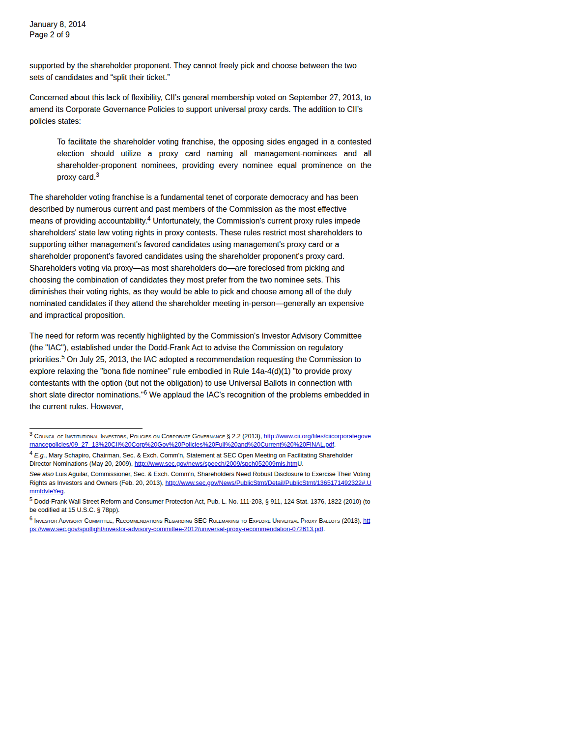January 8, 2014
Page 2 of 9
supported by the shareholder proponent. They cannot freely pick and choose between the two sets of candidates and “split their ticket.”
Concerned about this lack of flexibility, CII’s general membership voted on September 27, 2013, to amend its Corporate Governance Policies to support universal proxy cards. The addition to CII’s policies states:
To facilitate the shareholder voting franchise, the opposing sides engaged in a contested election should utilize a proxy card naming all management-nominees and all shareholder-proponent nominees, providing every nominee equal prominence on the proxy card.3
The shareholder voting franchise is a fundamental tenet of corporate democracy and has been described by numerous current and past members of the Commission as the most effective means of providing accountability.4 Unfortunately, the Commission's current proxy rules impede shareholders' state law voting rights in proxy contests. These rules restrict most shareholders to supporting either management's favored candidates using management's proxy card or a shareholder proponent's favored candidates using the shareholder proponent's proxy card. Shareholders voting via proxy—as most shareholders do—are foreclosed from picking and choosing the combination of candidates they most prefer from the two nominee sets. This diminishes their voting rights, as they would be able to pick and choose among all of the duly nominated candidates if they attend the shareholder meeting in-person—generally an expensive and impractical proposition.
The need for reform was recently highlighted by the Commission's Investor Advisory Committee (the "IAC"), established under the Dodd-Frank Act to advise the Commission on regulatory priorities.5 On July 25, 2013, the IAC adopted a recommendation requesting the Commission to explore relaxing the "bona fide nominee" rule embodied in Rule 14a-4(d)(1) "to provide proxy contestants with the option (but not the obligation) to use Universal Ballots in connection with short slate director nominations."6 We applaud the IAC's recognition of the problems embedded in the current rules. However,
3 Council of Institutional Investors, Policies on Corporate Governance § 2.2 (2013), http://www.cii.org/files/ciicorporategovernancepolicies/09_27_13%20CII%20Corp%20Gov%20Policies%20Full%20and%20Current%20%20FINAL.pdf.
4 E.g., Mary Schapiro, Chairman, Sec. & Exch. Comm'n, Statement at SEC Open Meeting on Facilitating Shareholder Director Nominations (May 20, 2009), http://www.sec.gov/news/speech/2009/spch052009mls.htm U.
See also Luis Aguilar, Commissioner, Sec. & Exch. Comm'n, Shareholders Need Robust Disclosure to Exercise Their Voting Rights as Investors and Owners (Feb. 20, 2013), http://www.sec.gov/News/PublicStmt/Detail/PublicStmt/1365171492322#.UmmfdvleYeg.
5 Dodd-Frank Wall Street Reform and Consumer Protection Act, Pub. L. No. 111-203, § 911, 124 Stat. 1376, 1822 (2010) (to be codified at 15 U.S.C. § 78pp).
6 Investor Advisory Committee, Recommendations Regarding SEC Rulemaking to Explore Universal Proxy Ballots (2013), https://www.sec.gov/spotlight/investor-advisory-committee-2012/universal-proxy-recommendation-072613.pdf.